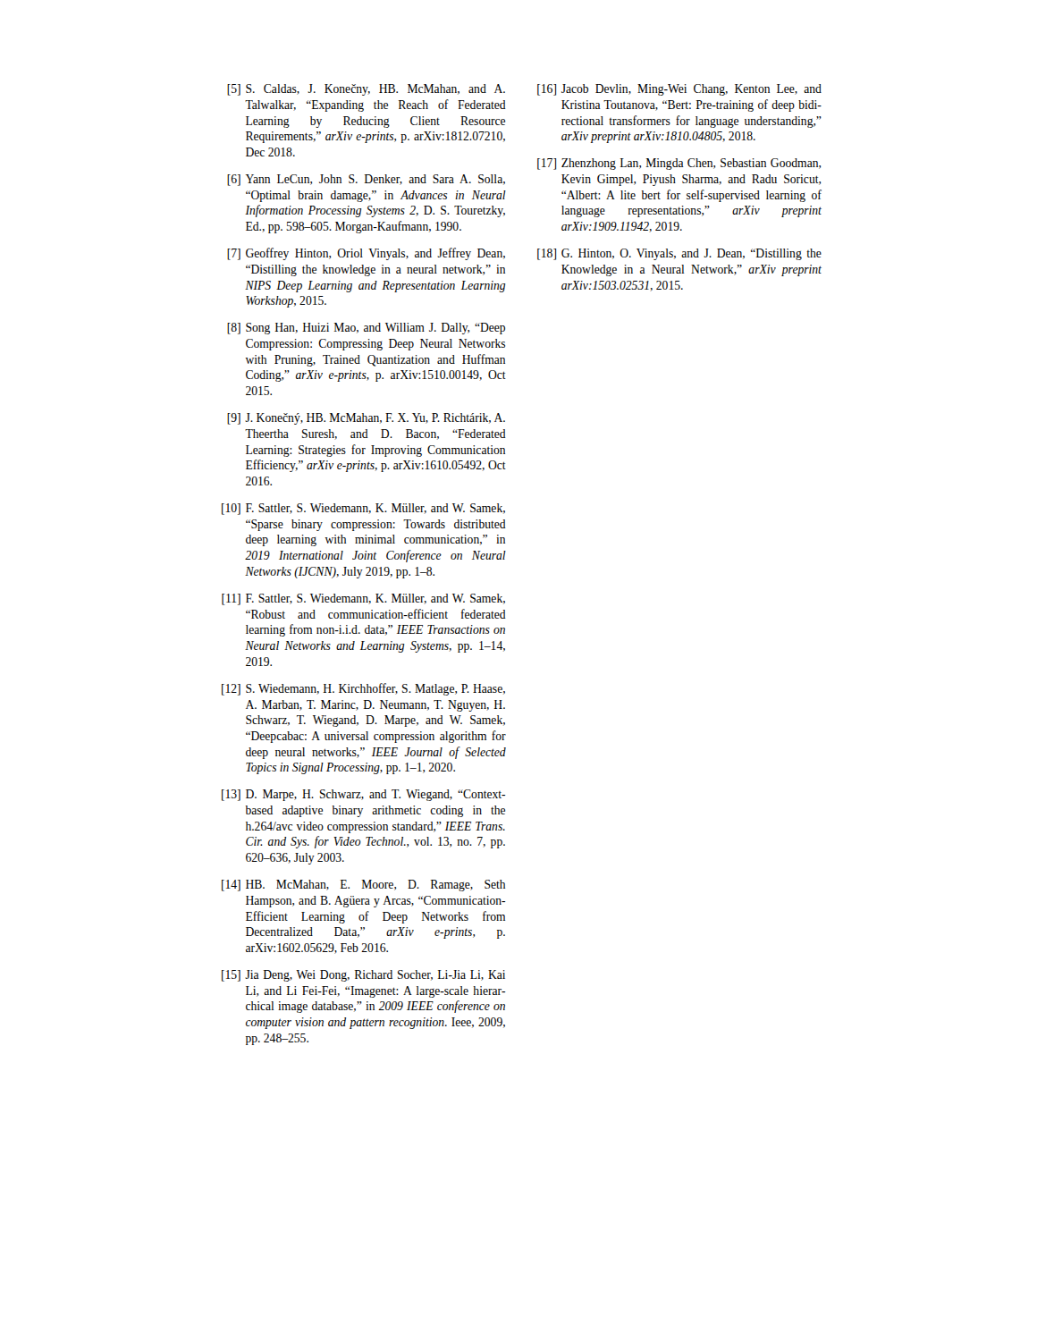[5] S. Caldas, J. Konečny, HB. McMahan, and A. Talwalkar, “Expanding the Reach of Federated Learning by Reducing Client Resource Requirements,” arXiv e-prints, p. arXiv:1812.07210, Dec 2018.
[6] Yann LeCun, John S. Denker, and Sara A. Solla, “Optimal brain damage,” in Advances in Neural Information Processing Systems 2, D. S. Touretzky, Ed., pp. 598–605. Morgan-Kaufmann, 1990.
[7] Geoffrey Hinton, Oriol Vinyals, and Jeffrey Dean, “Distilling the knowledge in a neural network,” in NIPS Deep Learning and Representation Learning Workshop, 2015.
[8] Song Han, Huizi Mao, and William J. Dally, “Deep Compression: Compressing Deep Neural Networks with Pruning, Trained Quantization and Huffman Coding,” arXiv e-prints, p. arXiv:1510.00149, Oct 2015.
[9] J. Konečný, HB. McMahan, F. X. Yu, P. Richtárik, A. Theertha Suresh, and D. Bacon, “Federated Learning: Strategies for Improving Communication Efficiency,” arXiv e-prints, p. arXiv:1610.05492, Oct 2016.
[10] F. Sattler, S. Wiedemann, K. Müller, and W. Samek, “Sparse binary compression: Towards distributed deep learning with minimal communication,” in 2019 International Joint Conference on Neural Networks (IJCNN), July 2019, pp. 1–8.
[11] F. Sattler, S. Wiedemann, K. Müller, and W. Samek, “Robust and communication-efficient federated learning from non-i.i.d. data,” IEEE Transactions on Neural Networks and Learning Systems, pp. 1–14, 2019.
[12] S. Wiedemann, H. Kirchhoffer, S. Matlage, P. Haase, A. Marban, T. Marinc, D. Neumann, T. Nguyen, H. Schwarz, T. Wiegand, D. Marpe, and W. Samek, “Deepcabac: A universal compression algorithm for deep neural networks,” IEEE Journal of Selected Topics in Signal Processing, pp. 1–1, 2020.
[13] D. Marpe, H. Schwarz, and T. Wiegand, “Context-based adaptive binary arithmetic coding in the h.264/avc video compression standard,” IEEE Trans. Cir. and Sys. for Video Technol., vol. 13, no. 7, pp. 620–636, July 2003.
[14] HB. McMahan, E. Moore, D. Ramage, Seth Hampson, and B. Agüera y Arcas, “Communication-Efficient Learning of Deep Networks from Decentralized Data,” arXiv e-prints, p. arXiv:1602.05629, Feb 2016.
[15] Jia Deng, Wei Dong, Richard Socher, Li-Jia Li, Kai Li, and Li Fei-Fei, “Imagenet: A large-scale hierarchical image database,” in 2009 IEEE conference on computer vision and pattern recognition. Ieee, 2009, pp. 248–255.
[16] Jacob Devlin, Ming-Wei Chang, Kenton Lee, and Kristina Toutanova, “Bert: Pre-training of deep bidirectional transformers for language understanding,” arXiv preprint arXiv:1810.04805, 2018.
[17] Zhenzhong Lan, Mingda Chen, Sebastian Goodman, Kevin Gimpel, Piyush Sharma, and Radu Soricut, “Albert: A lite bert for self-supervised learning of language representations,” arXiv preprint arXiv:1909.11942, 2019.
[18] G. Hinton, O. Vinyals, and J. Dean, “Distilling the Knowledge in a Neural Network,” arXiv preprint arXiv:1503.02531, 2015.